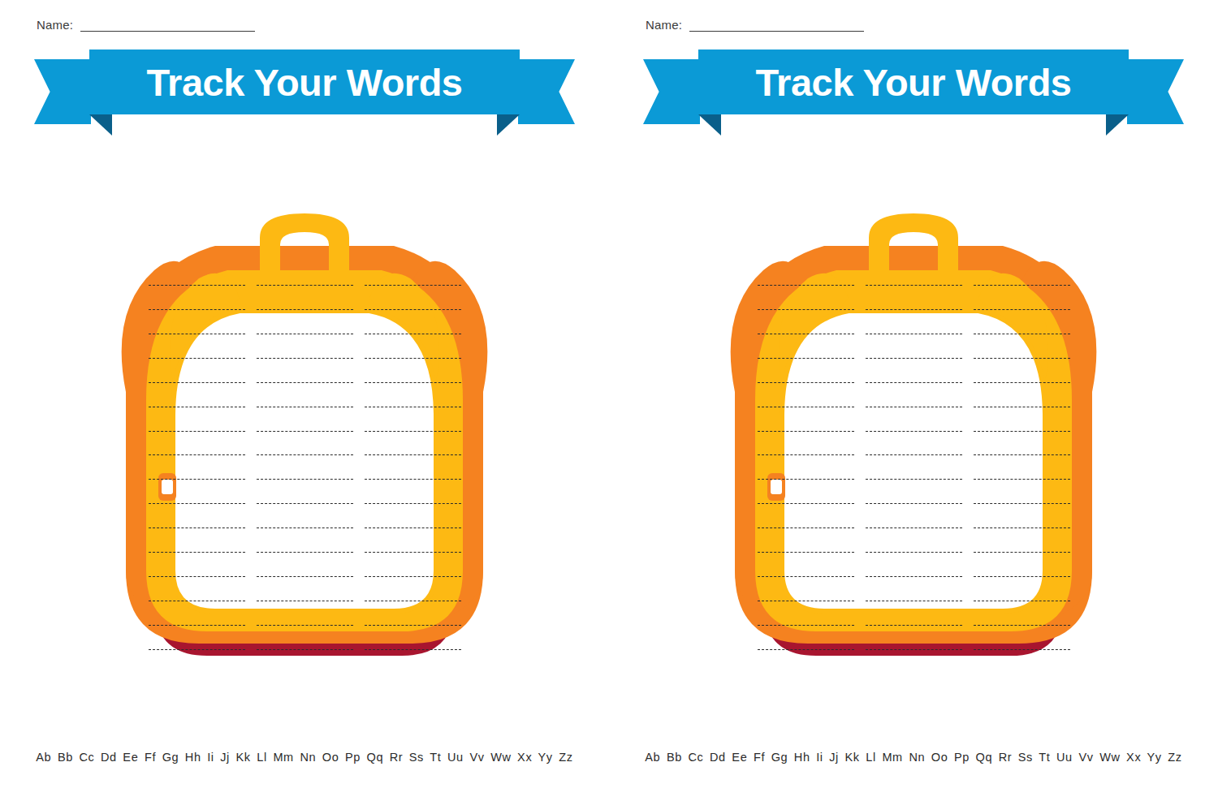Name:
Track Your Words
Ab Bb Cc Dd Ee Ff Gg Hh Ii Jj Kk Ll Mm Nn Oo Pp Qq Rr Ss Tt Uu Vv Ww Xx Yy Zz
Name:
Track Your Words
Ab Bb Cc Dd Ee Ff Gg Hh Ii Jj Kk Ll Mm Nn Oo Pp Qq Rr Ss Tt Uu Vv Ww Xx Yy Zz